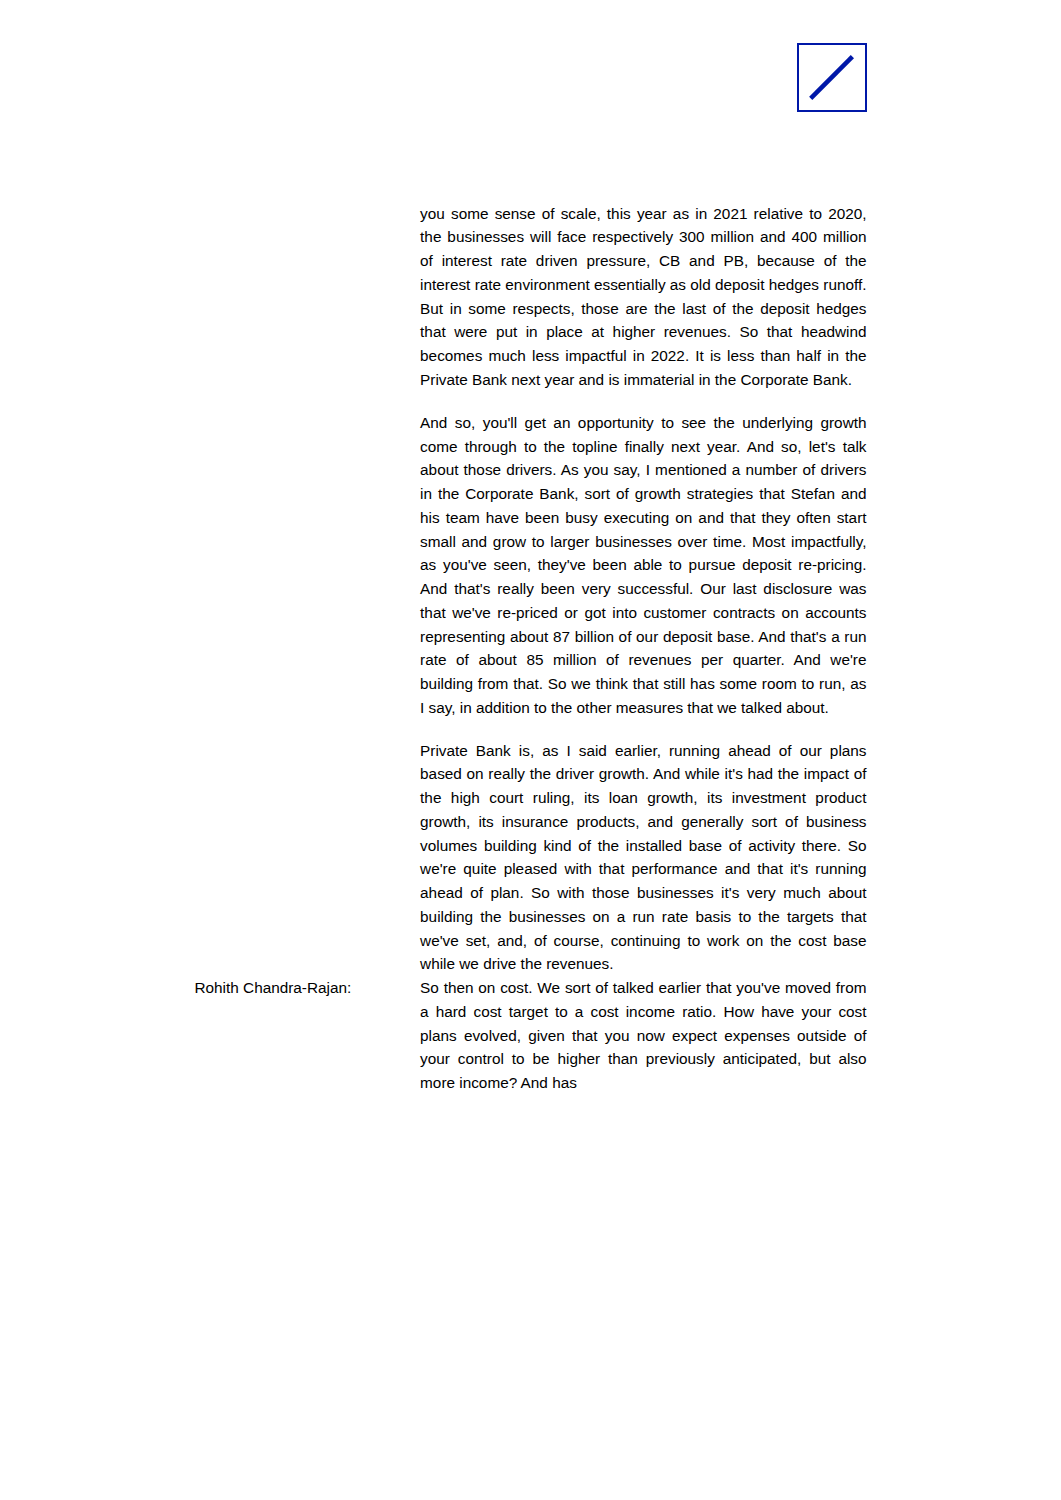you some sense of scale, this year as in 2021 relative to 2020, the businesses will face respectively 300 million and 400 million of interest rate driven pressure, CB and PB, because of the interest rate environment essentially as old deposit hedges runoff. But in some respects, those are the last of the deposit hedges that were put in place at higher revenues. So that headwind becomes much less impactful in 2022. It is less than half in the Private Bank next year and is immaterial in the Corporate Bank.
And so, you'll get an opportunity to see the underlying growth come through to the topline finally next year. And so, let's talk about those drivers. As you say, I mentioned a number of drivers in the Corporate Bank, sort of growth strategies that Stefan and his team have been busy executing on and that they often start small and grow to larger businesses over time. Most impactfully, as you've seen, they've been able to pursue deposit re-pricing. And that's really been very successful. Our last disclosure was that we've re-priced or got into customer contracts on accounts representing about 87 billion of our deposit base. And that's a run rate of about 85 million of revenues per quarter. And we're building from that. So we think that still has some room to run, as I say, in addition to the other measures that we talked about.
Private Bank is, as I said earlier, running ahead of our plans based on really the driver growth. And while it's had the impact of the high court ruling, its loan growth, its investment product growth, its insurance products, and generally sort of business volumes building kind of the installed base of activity there. So we're quite pleased with that performance and that it's running ahead of plan. So with those businesses it's very much about building the businesses on a run rate basis to the targets that we've set, and, of course, continuing to work on the cost base while we drive the revenues.
Rohith Chandra-Rajan:
So then on cost. We sort of talked earlier that you've moved from a hard cost target to a cost income ratio. How have your cost plans evolved, given that you now expect expenses outside of your control to be higher than previously anticipated, but also more income? And has